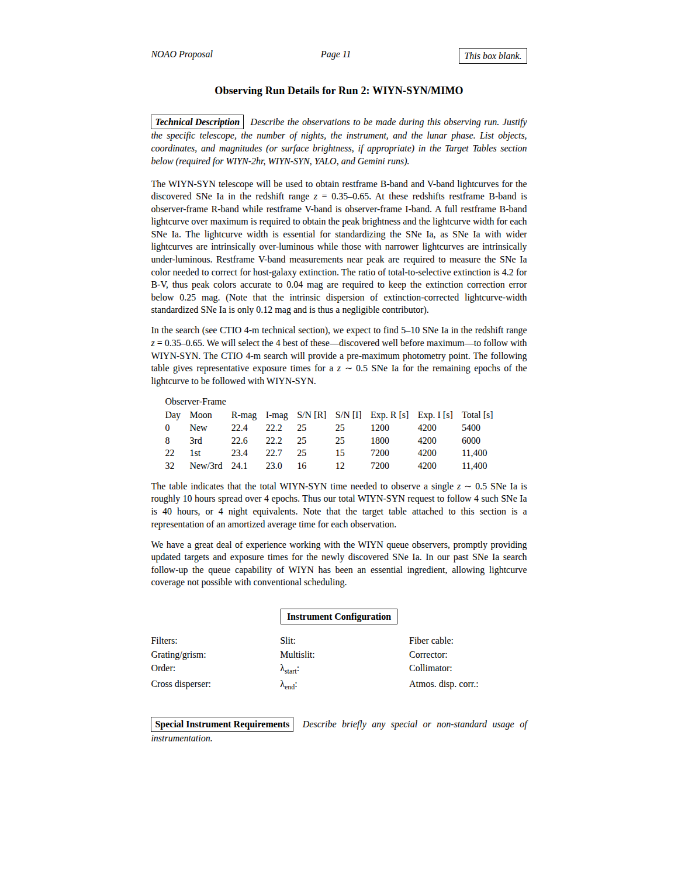NOAO Proposal
Page 11
This box blank.
Observing Run Details for Run 2: WIYN-SYN/MIMO
Technical Description Describe the observations to be made during this observing run. Justify the specific telescope, the number of nights, the instrument, and the lunar phase. List objects, coordinates, and magnitudes (or surface brightness, if appropriate) in the Target Tables section below (required for WIYN-2hr, WIYN-SYN, YALO, and Gemini runs).
The WIYN-SYN telescope will be used to obtain restframe B-band and V-band lightcurves for the discovered SNe Ia in the redshift range z = 0.35–0.65. At these redshifts restframe B-band is observer-frame R-band while restframe V-band is observer-frame I-band. A full restframe B-band lightcurve over maximum is required to obtain the peak brightness and the lightcurve width for each SNe Ia. The lightcurve width is essential for standardizing the SNe Ia, as SNe Ia with wider lightcurves are intrinsically over-luminous while those with narrower lightcurves are intrinsically under-luminous. Restframe V-band measurements near peak are required to measure the SNe Ia color needed to correct for host-galaxy extinction. The ratio of total-to-selective extinction is 4.2 for B-V, thus peak colors accurate to 0.04 mag are required to keep the extinction correction error below 0.25 mag. (Note that the intrinsic dispersion of extinction-corrected lightcurve-width standardized SNe Ia is only 0.12 mag and is thus a negligible contributor).
In the search (see CTIO 4-m technical section), we expect to find 5–10 SNe Ia in the redshift range z = 0.35–0.65. We will select the 4 best of these—discovered well before maximum—to follow with WIYN-SYN. The CTIO 4-m search will provide a pre-maximum photometry point. The following table gives representative exposure times for a z ∼ 0.5 SNe Ia for the remaining epochs of the lightcurve to be followed with WIYN-SYN.
Observer-Frame
| Day | Moon | R-mag | I-mag | S/N [R] | S/N [I] | Exp. R [s] | Exp. I [s] | Total [s] |
| --- | --- | --- | --- | --- | --- | --- | --- | --- |
| 0 | New | 22.4 | 22.2 | 25 | 25 | 1200 | 4200 | 5400 |
| 8 | 3rd | 22.6 | 22.2 | 25 | 25 | 1800 | 4200 | 6000 |
| 22 | 1st | 23.4 | 22.7 | 25 | 15 | 7200 | 4200 | 11,400 |
| 32 | New/3rd | 24.1 | 23.0 | 16 | 12 | 7200 | 4200 | 11,400 |
The table indicates that the total WIYN-SYN time needed to observe a single z ∼ 0.5 SNe Ia is roughly 10 hours spread over 4 epochs. Thus our total WIYN-SYN request to follow 4 such SNe Ia is 40 hours, or 4 night equivalents. Note that the target table attached to this section is a representation of an amortized average time for each observation.
We have a great deal of experience working with the WIYN queue observers, promptly providing updated targets and exposure times for the newly discovered SNe Ia. In our past SNe Ia search follow-up the queue capability of WIYN has been an essential ingredient, allowing lightcurve coverage not possible with conventional scheduling.
Instrument Configuration
Filters:
Slit:
Fiber cable:
Grating/grism:
Multislit:
Corrector:
Order:
λstart:
Collimator:
Cross disperser:
λend:
Atmos. disp. corr.:
Special Instrument Requirements Describe briefly any special or non-standard usage of instrumentation.